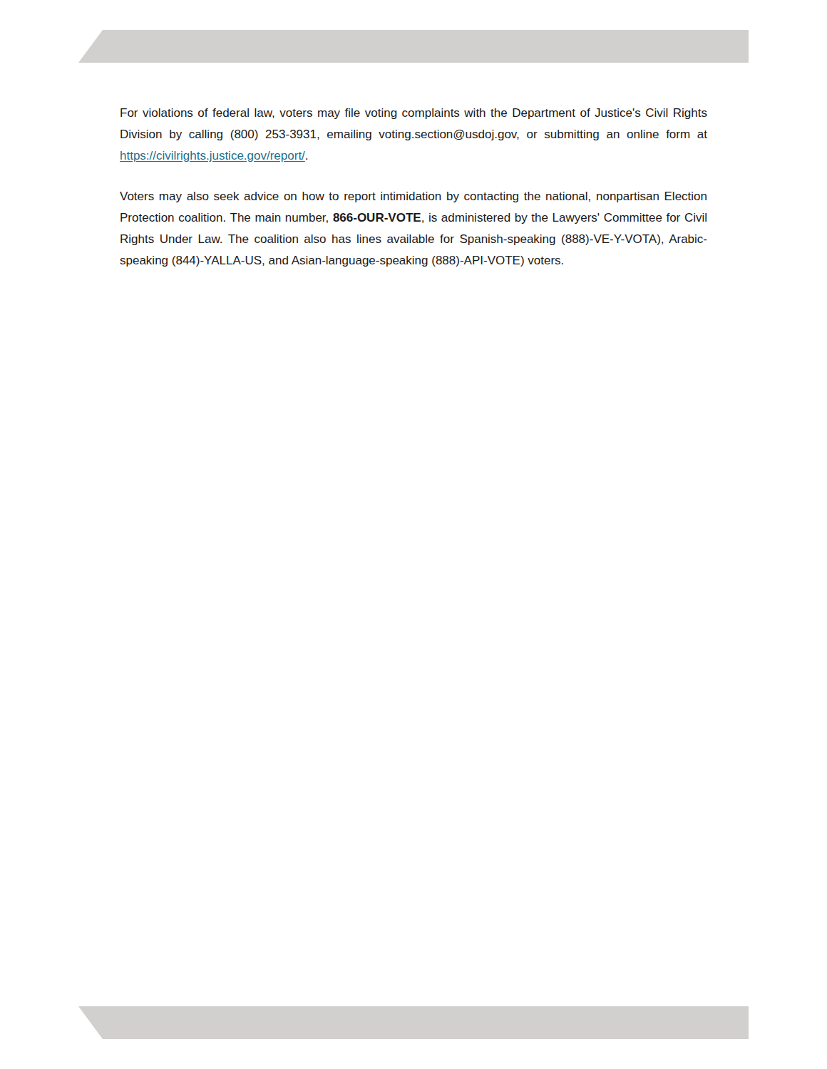For violations of federal law, voters may file voting complaints with the Department of Justice's Civil Rights Division by calling (800) 253-3931, emailing voting.section@usdoj.gov, or submitting an online form at https://civilrights.justice.gov/report/.
Voters may also seek advice on how to report intimidation by contacting the national, nonpartisan Election Protection coalition. The main number, 866-OUR-VOTE, is administered by the Lawyers' Committee for Civil Rights Under Law. The coalition also has lines available for Spanish-speaking (888)-VE-Y-VOTA), Arabic-speaking (844)-YALLA-US, and Asian-language-speaking (888)-API-VOTE) voters.